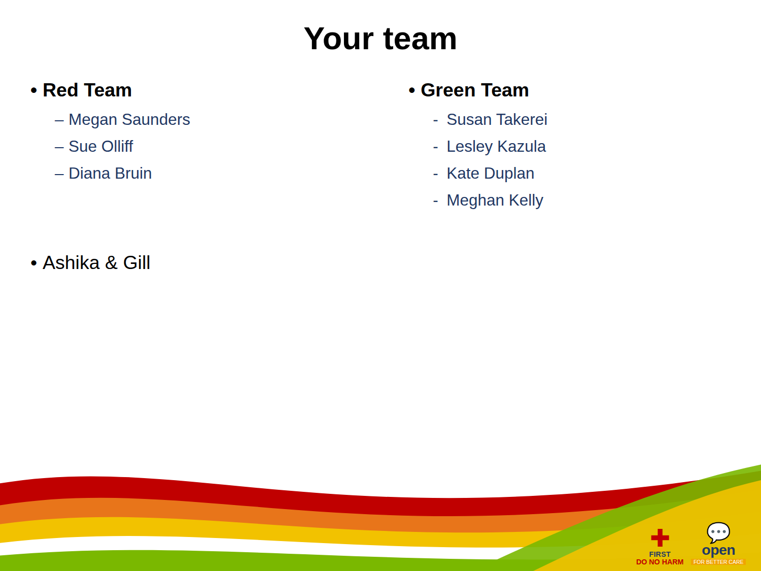Your team
Red Team
Megan Saunders
Sue Olliff
Diana Bruin
Green Team
Susan Takerei
Lesley Kazula
Kate Duplan
Meghan Kelly
Ashika & Gill
✚
FIRST
DO NO HARM
💬
open
FOR BETTER CARE